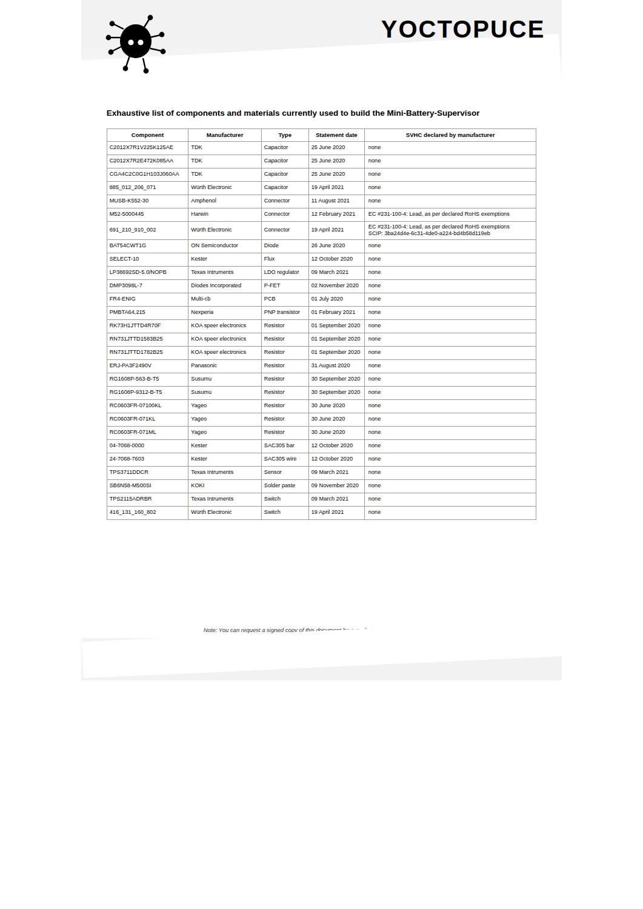YOCTOPUCE
Exhaustive list of components and materials currently used to build the Mini-Battery-Supervisor
| Component | Manufacturer | Type | Statement date | SVHC declared by manufacturer |
| --- | --- | --- | --- | --- |
| C2012X7R1V225K125AE | TDK | Capacitor | 25 June 2020 | none |
| C2012X7R2E472K085AA | TDK | Capacitor | 25 June 2020 | none |
| CGA4C2C0G1H103J060AA | TDK | Capacitor | 25 June 2020 | none |
| 885_012_206_071 | Würth Electronic | Capacitor | 19 April 2021 | none |
| MUSB-K552-30 | Amphenol | Connector | 11 August 2021 | none |
| M52-5000445 | Harwin | Connector | 12 February 2021 | EC #231-100-4: Lead, as per declared RoHS exemptions |
| 691_210_910_002 | Würth Electronic | Connector | 19 April 2021 | EC #231-100-4: Lead, as per declared RoHS exemptions SCIP: 3ba24d4e-6c31-4de0-a224-bd4b58d119eb |
| BAT54CWT1G | ON Semiconductor | Diode | 26 June 2020 | none |
| SELECT-10 | Kester | Flux | 12 October 2020 | none |
| LP38692SD-5.0/NOPB | Texas Intruments | LDO regulator | 09 March 2021 | none |
| DMP3098L-7 | Diodes Incorporated | P-FET | 02 November 2020 | none |
| FR4-ENIG | Multi-cb | PCB | 01 July 2020 | none |
| PMBTA64,215 | Nexperia | PNP transistor | 01 February 2021 | none |
| RK73H1JTTD4R70F | KOA speer electronics | Resistor | 01 September 2020 | none |
| RN731JTTD1583B25 | KOA speer electronics | Resistor | 01 September 2020 | none |
| RN731JTTD1782B25 | KOA speer electronics | Resistor | 01 September 2020 | none |
| ERJ-PA3F2490V | Panasonic | Resistor | 31 August 2020 | none |
| RG1608P-563-B-T5 | Susumu | Resistor | 30 September 2020 | none |
| RG1608P-9312-B-T5 | Susumu | Resistor | 30 September 2020 | none |
| RC0603FR-07100KL | Yageo | Resistor | 30 June 2020 | none |
| RC0603FR-071KL | Yageo | Resistor | 30 June 2020 | none |
| RC0603FR-071ML | Yageo | Resistor | 30 June 2020 | none |
| 04-7068-0000 | Kester | SAC305 bar | 12 October 2020 | none |
| 24-7068-7603 | Kester | SAC305 wire | 12 October 2020 | none |
| TPS3711DDCR | Texas Intruments | Sensor | 09 March 2021 | none |
| SB6N58-M500SI | KOKI | Solder paste | 09 November 2020 | none |
| TPS2115ADRBR | Texas Intruments | Switch | 09 March 2021 | none |
| 416_131_160_802 | Würth Electronic | Switch | 19 April 2021 | none |
Note: You can request a signed copy of this document by e-mail at support@yoctopuce.com.